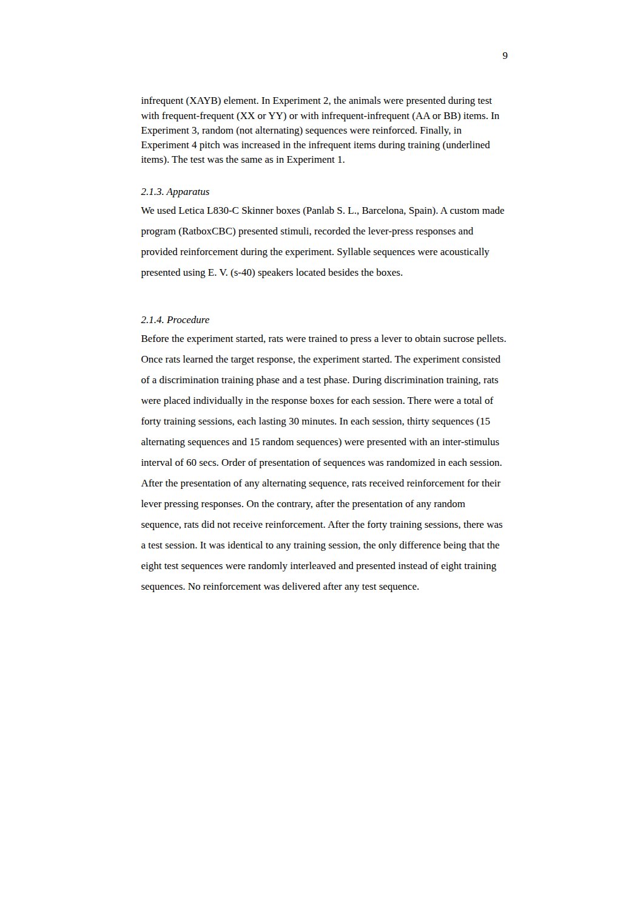9
infrequent (XAYB) element. In Experiment 2, the animals were presented during test with frequent-frequent (XX or YY) or with infrequent-infrequent (AA or BB) items. In Experiment 3, random (not alternating) sequences were reinforced. Finally, in Experiment 4 pitch was increased in the infrequent items during training (underlined items). The test was the same as in Experiment 1.
2.1.3. Apparatus
We used Letica L830-C Skinner boxes (Panlab S. L., Barcelona, Spain). A custom made program (RatboxCBC) presented stimuli, recorded the lever-press responses and provided reinforcement during the experiment. Syllable sequences were acoustically presented using E. V. (s-40) speakers located besides the boxes.
2.1.4. Procedure
Before the experiment started, rats were trained to press a lever to obtain sucrose pellets. Once rats learned the target response, the experiment started. The experiment consisted of a discrimination training phase and a test phase. During discrimination training, rats were placed individually in the response boxes for each session. There were a total of forty training sessions, each lasting 30 minutes. In each session, thirty sequences (15 alternating sequences and 15 random sequences) were presented with an inter-stimulus interval of 60 secs. Order of presentation of sequences was randomized in each session. After the presentation of any alternating sequence, rats received reinforcement for their lever pressing responses. On the contrary, after the presentation of any random sequence, rats did not receive reinforcement. After the forty training sessions, there was a test session. It was identical to any training session, the only difference being that the eight test sequences were randomly interleaved and presented instead of eight training sequences. No reinforcement was delivered after any test sequence.